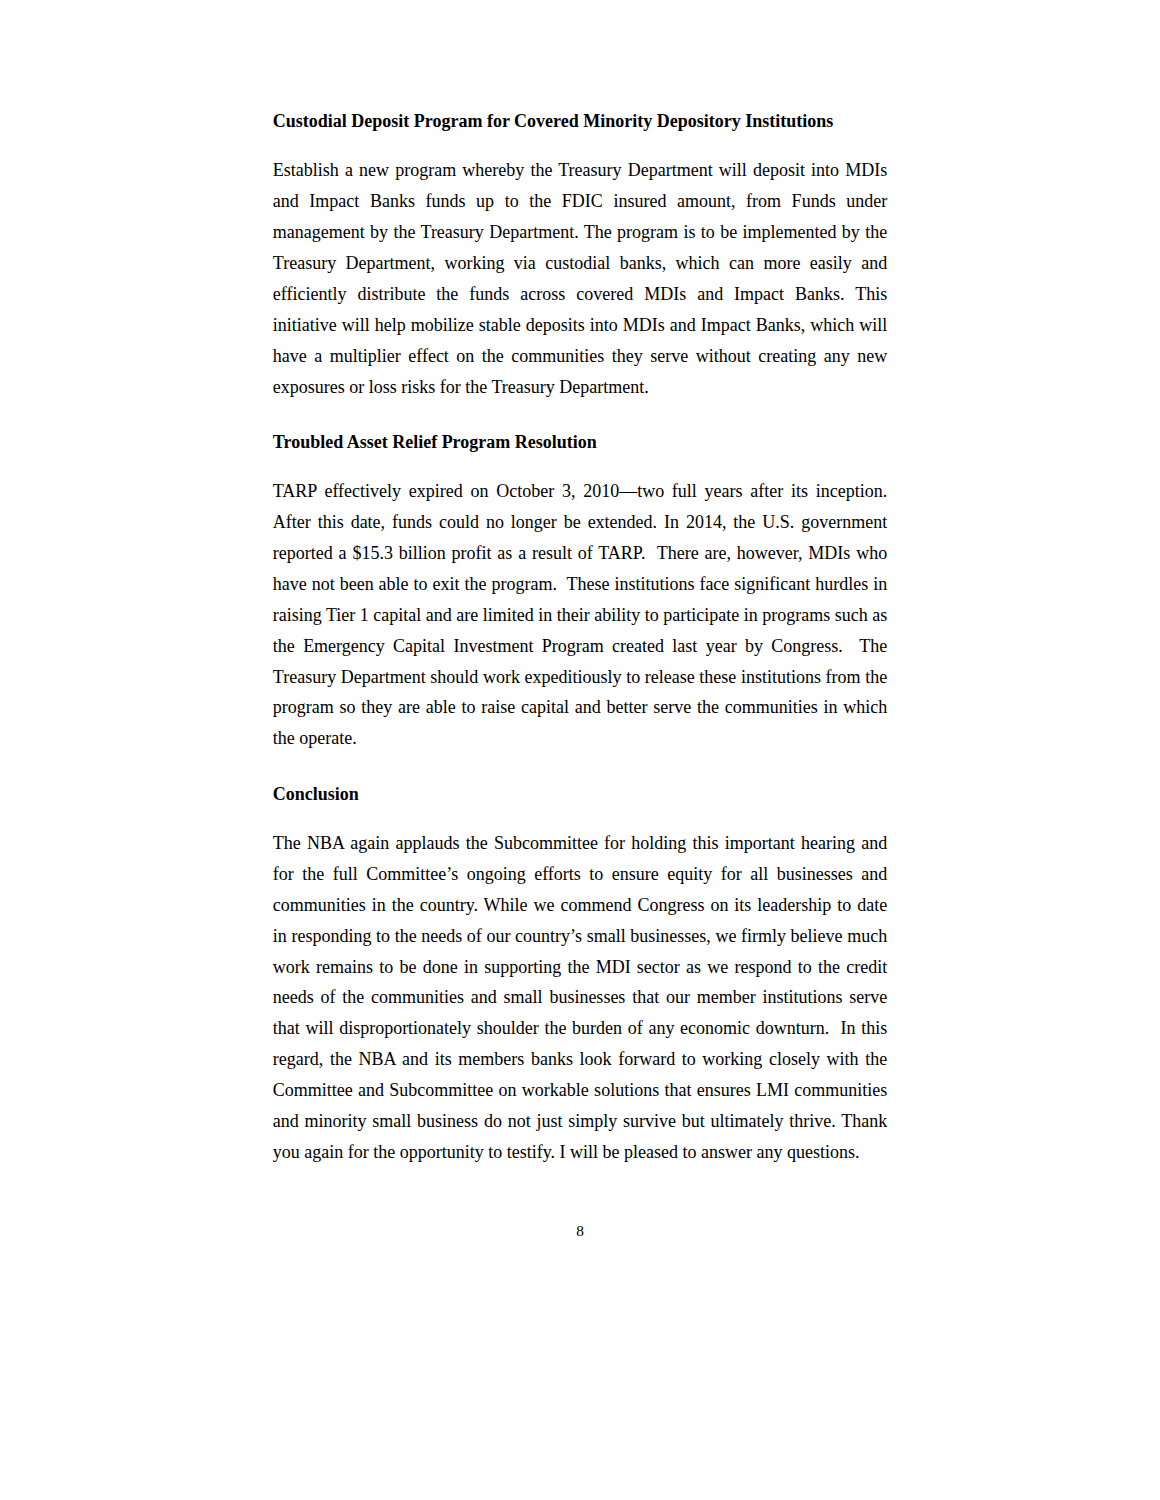Custodial Deposit Program for Covered Minority Depository Institutions
Establish a new program whereby the Treasury Department will deposit into MDIs and Impact Banks funds up to the FDIC insured amount, from Funds under management by the Treasury Department. The program is to be implemented by the Treasury Department, working via custodial banks, which can more easily and efficiently distribute the funds across covered MDIs and Impact Banks. This initiative will help mobilize stable deposits into MDIs and Impact Banks, which will have a multiplier effect on the communities they serve without creating any new exposures or loss risks for the Treasury Department.
Troubled Asset Relief Program Resolution
TARP effectively expired on October 3, 2010—two full years after its inception. After this date, funds could no longer be extended. In 2014, the U.S. government reported a $15.3 billion profit as a result of TARP. There are, however, MDIs who have not been able to exit the program. These institutions face significant hurdles in raising Tier 1 capital and are limited in their ability to participate in programs such as the Emergency Capital Investment Program created last year by Congress. The Treasury Department should work expeditiously to release these institutions from the program so they are able to raise capital and better serve the communities in which the operate.
Conclusion
The NBA again applauds the Subcommittee for holding this important hearing and for the full Committee’s ongoing efforts to ensure equity for all businesses and communities in the country. While we commend Congress on its leadership to date in responding to the needs of our country’s small businesses, we firmly believe much work remains to be done in supporting the MDI sector as we respond to the credit needs of the communities and small businesses that our member institutions serve that will disproportionately shoulder the burden of any economic downturn. In this regard, the NBA and its members banks look forward to working closely with the Committee and Subcommittee on workable solutions that ensures LMI communities and minority small business do not just simply survive but ultimately thrive. Thank you again for the opportunity to testify. I will be pleased to answer any questions.
8